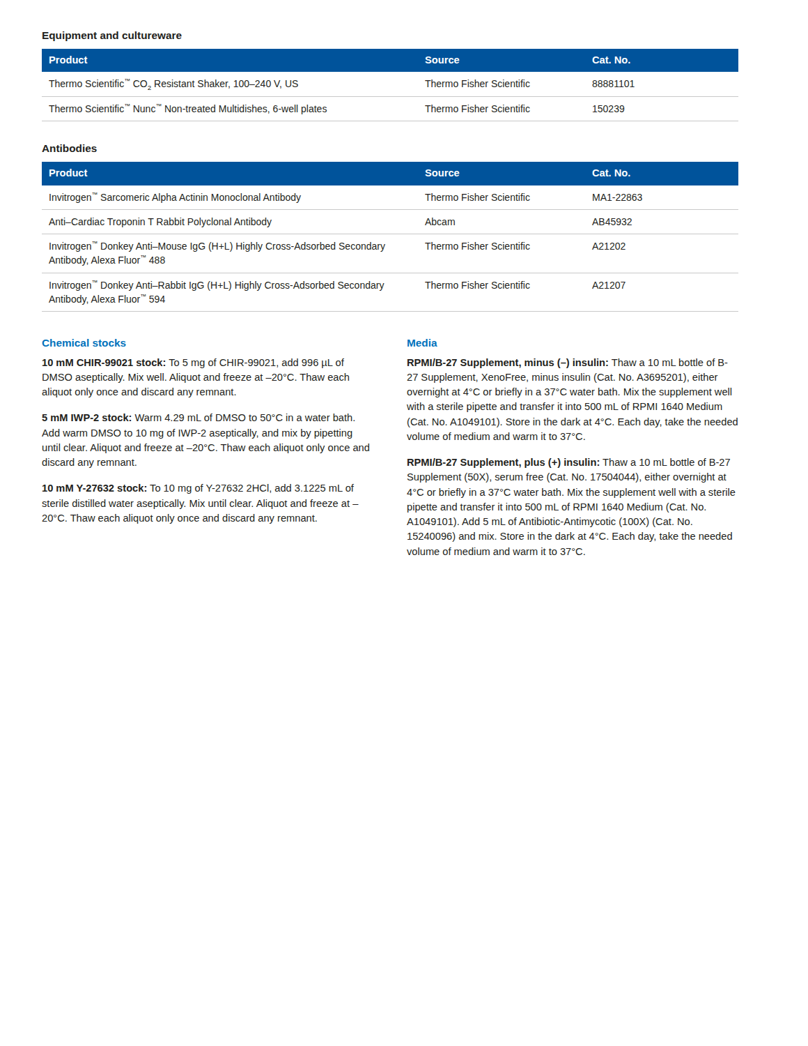Equipment and cultureware
| Product | Source | Cat. No. |
| --- | --- | --- |
| Thermo Scientific ™ CO 2 Resistant Shaker, 100–240 V, US | Thermo Fisher Scientific | 88881101 |
| Thermo Scientific ™ Nunc ™ Non-treated Multidishes, 6-well plates | Thermo Fisher Scientific | 150239 |
Antibodies
| Product | Source | Cat. No. |
| --- | --- | --- |
| Invitrogen ™ Sarcomeric Alpha Actinin Monoclonal Antibody | Thermo Fisher Scientific | MA1-22863 |
| Anti–Cardiac Troponin T Rabbit Polyclonal Antibody | Abcam | AB45932 |
| Invitrogen ™ Donkey Anti–Mouse IgG (H+L) Highly Cross-Adsorbed Secondary Antibody, Alexa Fluor ™ 488 | Thermo Fisher Scientific | A21202 |
| Invitrogen ™ Donkey Anti–Rabbit IgG (H+L) Highly Cross-Adsorbed Secondary Antibody, Alexa Fluor ™ 594 | Thermo Fisher Scientific | A21207 |
Chemical stocks
10 mM CHIR-99021 stock: To 5 mg of CHIR-99021, add 996 µL of DMSO aseptically. Mix well. Aliquot and freeze at –20°C. Thaw each aliquot only once and discard any remnant.
5 mM IWP-2 stock: Warm 4.29 mL of DMSO to 50°C in a water bath. Add warm DMSO to 10 mg of IWP-2 aseptically, and mix by pipetting until clear. Aliquot and freeze at –20°C. Thaw each aliquot only once and discard any remnant.
10 mM Y-27632 stock: To 10 mg of Y-27632 2HCl, add 3.1225 mL of sterile distilled water aseptically. Mix until clear. Aliquot and freeze at –20°C. Thaw each aliquot only once and discard any remnant.
Media
RPMI/B-27 Supplement, minus (–) insulin: Thaw a 10 mL bottle of B-27 Supplement, XenoFree, minus insulin (Cat. No. A3695201), either overnight at 4°C or briefly in a 37°C water bath. Mix the supplement well with a sterile pipette and transfer it into 500 mL of RPMI 1640 Medium (Cat. No. A1049101). Store in the dark at 4°C. Each day, take the needed volume of medium and warm it to 37°C.
RPMI/B-27 Supplement, plus (+) insulin: Thaw a 10 mL bottle of B-27 Supplement (50X), serum free (Cat. No. 17504044), either overnight at 4°C or briefly in a 37°C water bath. Mix the supplement well with a sterile pipette and transfer it into 500 mL of RPMI 1640 Medium (Cat. No. A1049101). Add 5 mL of Antibiotic-Antimycotic (100X) (Cat. No. 15240096) and mix. Store in the dark at 4°C. Each day, take the needed volume of medium and warm it to 37°C.